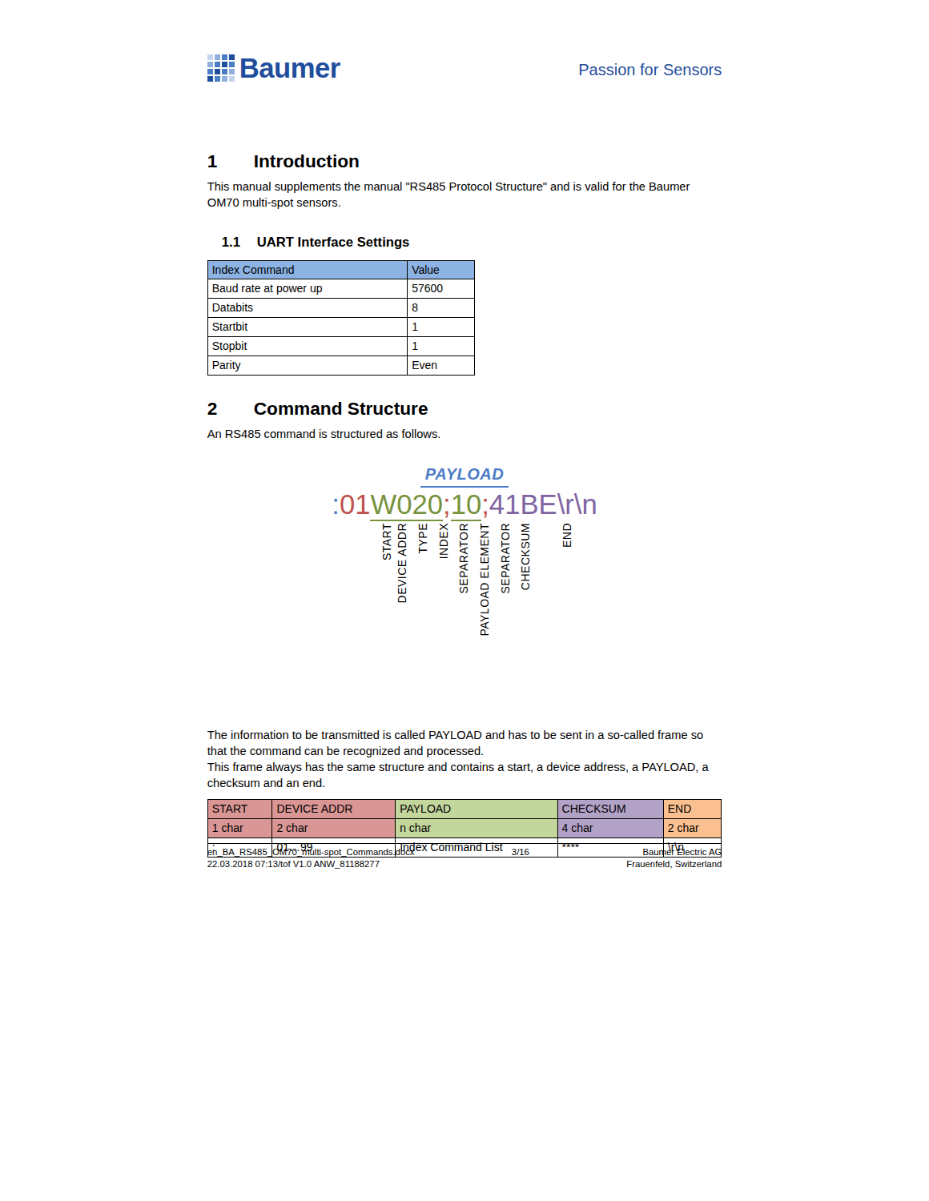Baumer
Passion for Sensors
1 Introduction
This manual supplements the manual "RS485 Protocol Structure" and is valid for the Baumer OM70 multi-spot sensors.
1.1 UART Interface Settings
| Index Command | Value |
| --- | --- |
| Baud rate at power up | 57600 |
| Databits | 8 |
| Startbit | 1 |
| Stopbit | 1 |
| Parity | Even |
2 Command Structure
An RS485 command is structured as follows.
PAYLOAD
: 01 W 020; 10; 41BE\r\n
START
DEVICE ADDR
TYPE
INDEX
SEPARATOR
PAYLOAD ELEMENT
SEPARATOR
CHECKSUM
END
The information to be transmitted is called PAYLOAD and has to be sent in a so-called frame so that the command can be recognized and processed.
This frame always has the same structure and contains a start, a device address, a PAYLOAD, a checksum and an end.
| START | DEVICE ADDR | PAYLOAD | CHECKSUM | END |
| 1 char | 2 char | n char | 4 char | 2 char |
| : | 01…99 | Index Command List | **** | \r\n |
en_BA_RS485_OM70_multi-spot_Commands.docx
22.03.2018 07:13/tof V1.0 ANW_81188277
3/16
Baumer Electric AG
Frauenfeld, Switzerland